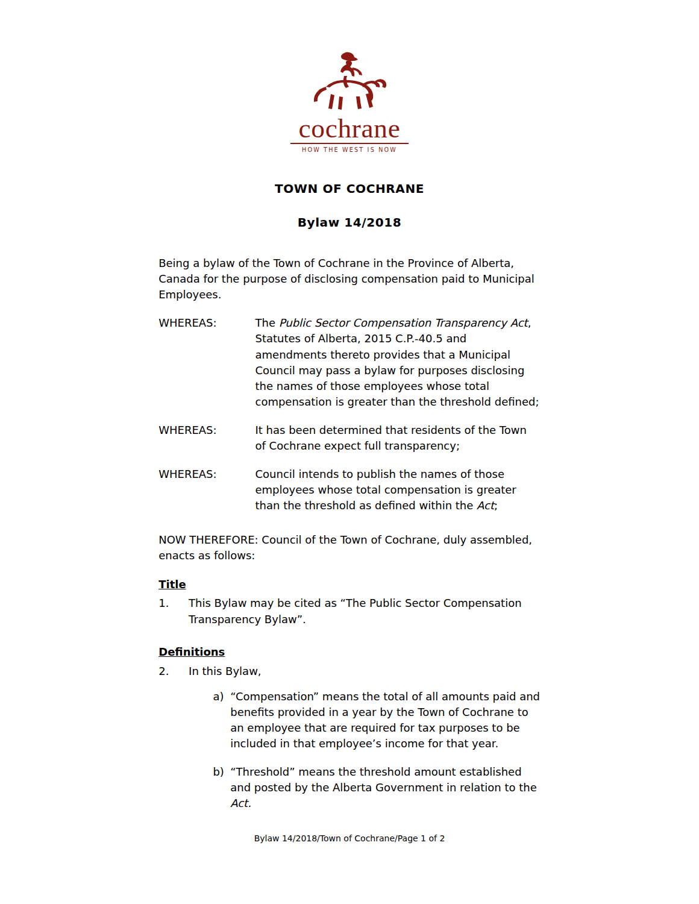cochrane
How the West is Now
TOWN OF COCHRANE
Bylaw 14/2018
Being a bylaw of the Town of Cochrane in the Province of Alberta, Canada for the purpose of disclosing compensation paid to Municipal Employees.
| WHEREAS: | The Public Sector Compensation Transparency Act , Statutes of Alberta, 2015 C.P.-40.5 and amendments thereto provides that a Municipal Council may pass a bylaw for purposes disclosing the names of those employees whose total compensation is greater than the threshold defined; |
| WHEREAS: | It has been determined that residents of the Town of Cochrane expect full transparency; |
| WHEREAS: | Council intends to publish the names of those employees whose total compensation is greater than the threshold as defined within the Act ; |
NOW THEREFORE: Council of the Town of Cochrane, duly assembled, enacts as follows:
Title
| 1. | This Bylaw may be cited as “The Public Sector Compensation Transparency Bylaw”. |
Definitions
| 2. | In this Bylaw, a) “Compensation” means the total of all amounts paid and benefits provided in a year by the Town of Cochrane to an employee that are required for tax purposes to be included in that employee’s income for that year. b) “Threshold” means the threshold amount established and posted by the Alberta Government in relation to the Act. |
Bylaw 14/2018/Town of Cochrane/Page 1 of 2